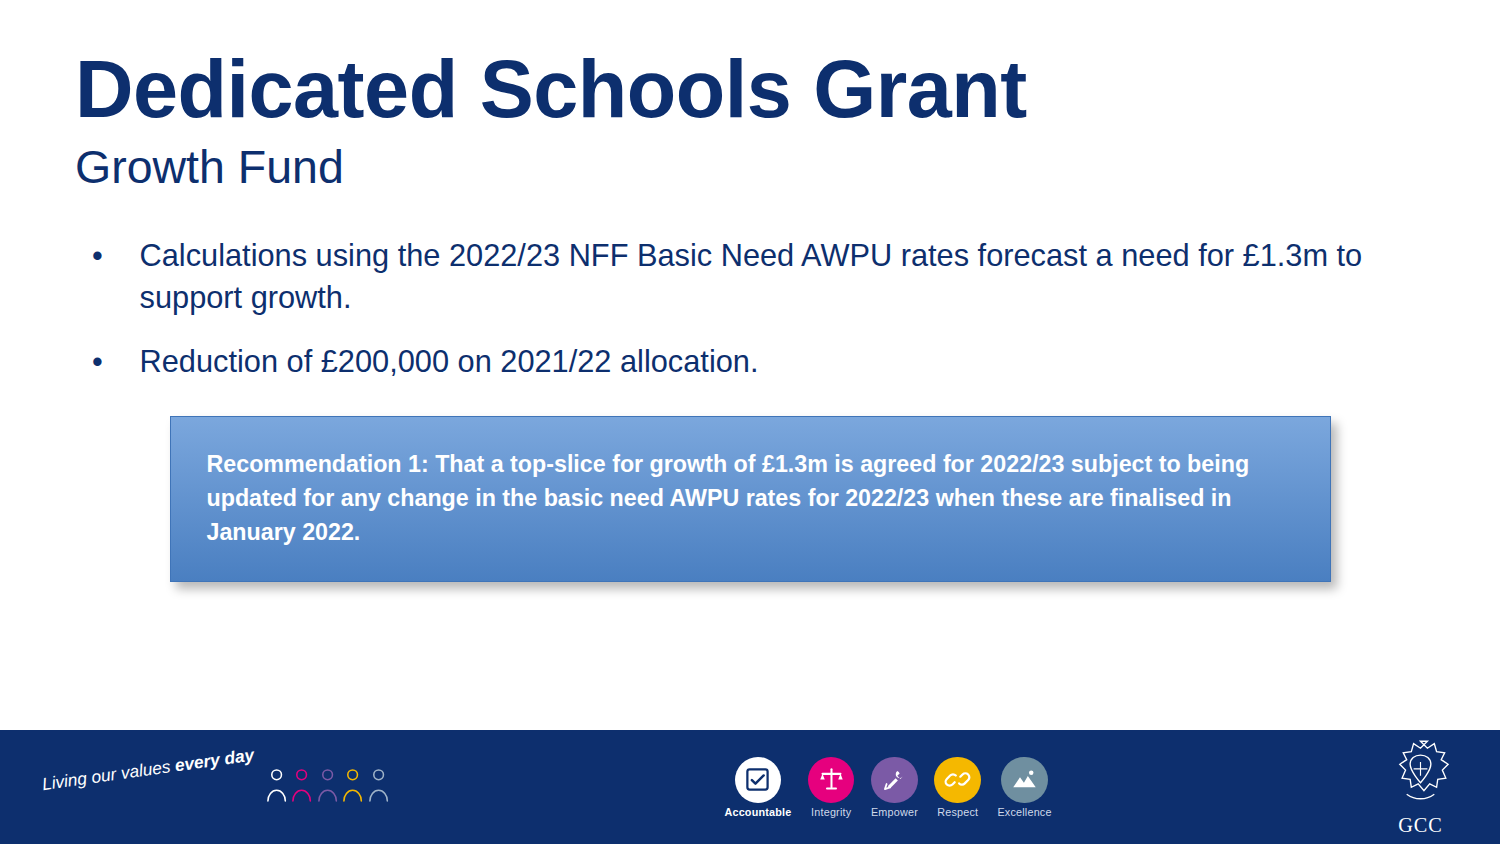Dedicated Schools Grant
Growth Fund
Calculations using the 2022/23 NFF Basic Need AWPU rates forecast a need for £1.3m to support growth.
Reduction of £200,000 on 2021/22 allocation.
Recommendation 1: That a top-slice for growth of £1.3m is agreed for 2022/23 subject to being updated for any change in the basic need AWPU rates for 2022/23 when these are finalised in January 2022.
Living our values every day
Accountable
Integrity
Empower
Respect
Excellence
GCC